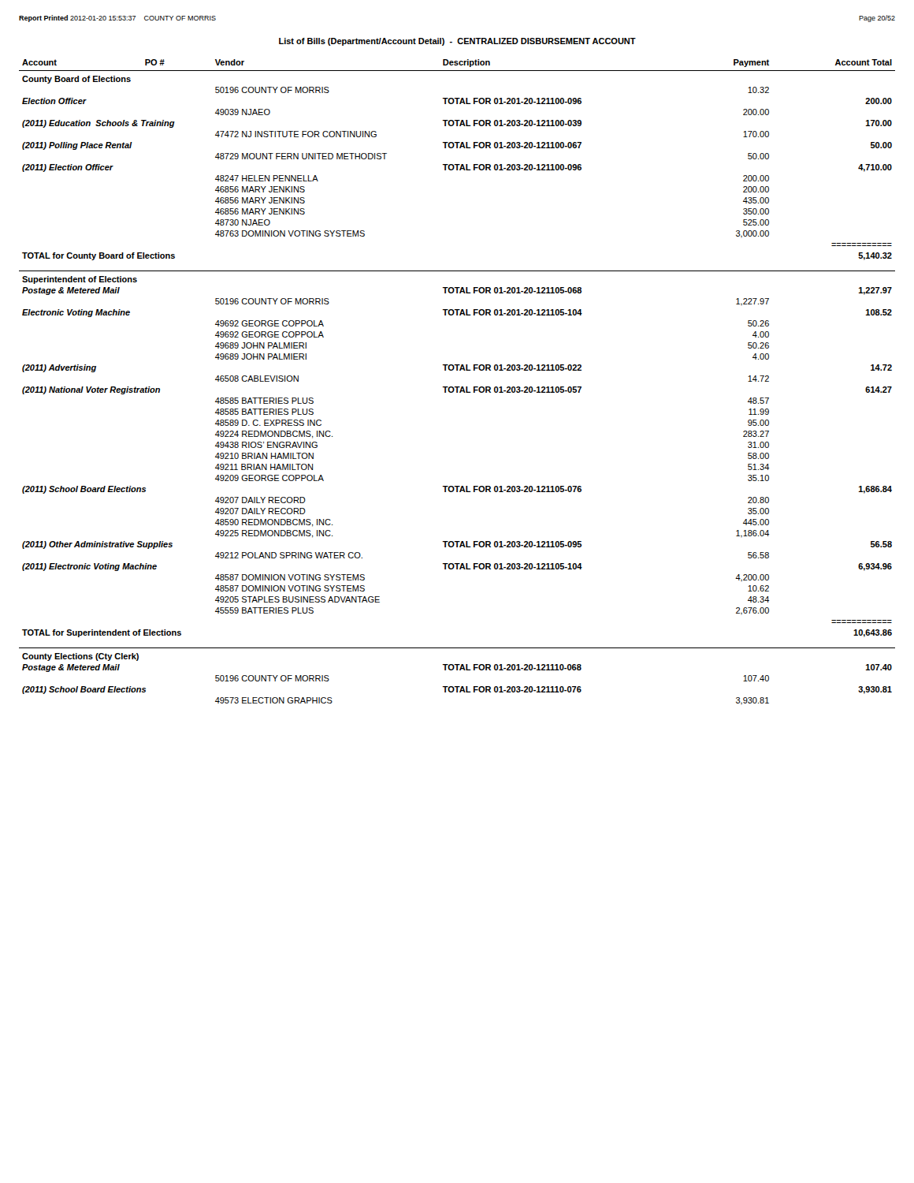Report Printed 2012-01-20 15:53:37 COUNTY OF MORRIS Page 20/52
List of Bills (Department/Account Detail) - CENTRALIZED DISBURSEMENT ACCOUNT
| Account | PO # | Vendor | Description | Payment | Account Total |
| --- | --- | --- | --- | --- | --- |
| County Board of Elections |
| | 50196 COUNTY OF MORRIS | | 10.32 | |
| Election Officer | TOTAL FOR 01-201-20-121100-096 | | 200.00 |
| | 49039 NJAEO | | 200.00 | |
| (2011) Education Schools & Training | TOTAL FOR 01-203-20-121100-039 | | 170.00 |
| | 47472 NJ INSTITUTE FOR CONTINUING | | 170.00 | |
| (2011) Polling Place Rental | TOTAL FOR 01-203-20-121100-067 | | 50.00 |
| | 48729 MOUNT FERN UNITED METHODIST | | 50.00 | |
| (2011) Election Officer | TOTAL FOR 01-203-20-121100-096 | | 4,710.00 |
| | 48247 HELEN PENNELLA | | 200.00 | |
| | 46856 MARY JENKINS | | 200.00 | |
| | 46856 MARY JENKINS | | 435.00 | |
| | 46856 MARY JENKINS | | 350.00 | |
| | 48730 NJAEO | | 525.00 | |
| | 48763 DOMINION VOTING SYSTEMS | | 3,000.00 | |
| | ============ |
| TOTAL for County Board of Elections | | | 5,140.32 |
| Superintendent of Elections |
| Postage & Metered Mail | TOTAL FOR 01-201-20-121105-068 | | 1,227.97 |
| | 50196 COUNTY OF MORRIS | | 1,227.97 | |
| Electronic Voting Machine | TOTAL FOR 01-201-20-121105-104 | | 108.52 |
| | 49692 GEORGE COPPOLA | | 50.26 | |
| | 49692 GEORGE COPPOLA | | 4.00 | |
| | 49689 JOHN PALMIERI | | 50.26 | |
| | 49689 JOHN PALMIERI | | 4.00 | |
| (2011) Advertising | TOTAL FOR 01-203-20-121105-022 | | 14.72 |
| | 46508 CABLEVISION | | 14.72 | |
| (2011) National Voter Registration | TOTAL FOR 01-203-20-121105-057 | | 614.27 |
| | 48585 BATTERIES PLUS | | 48.57 | |
| | 48585 BATTERIES PLUS | | 11.99 | |
| | 48589 D. C. EXPRESS INC | | 95.00 | |
| | 49224 REDMONDBCMS, INC. | | 283.27 | |
| | 49438 RIOS’ ENGRAVING | | 31.00 | |
| | 49210 BRIAN HAMILTON | | 58.00 | |
| | 49211 BRIAN HAMILTON | | 51.34 | |
| | 49209 GEORGE COPPOLA | | 35.10 | |
| (2011) School Board Elections | TOTAL FOR 01-203-20-121105-076 | | 1,686.84 |
| | 49207 DAILY RECORD | | 20.80 | |
| | 49207 DAILY RECORD | | 35.00 | |
| | 48590 REDMONDBCMS, INC. | | 445.00 | |
| | 49225 REDMONDBCMS, INC. | | 1,186.04 | |
| (2011) Other Administrative Supplies | TOTAL FOR 01-203-20-121105-095 | | 56.58 |
| | 49212 POLAND SPRING WATER CO. | | 56.58 | |
| (2011) Electronic Voting Machine | TOTAL FOR 01-203-20-121105-104 | | 6,934.96 |
| | 48587 DOMINION VOTING SYSTEMS | | 4,200.00 | |
| | 48587 DOMINION VOTING SYSTEMS | | 10.62 | |
| | 49205 STAPLES BUSINESS ADVANTAGE | | 48.34 | |
| | 45559 BATTERIES PLUS | | 2,676.00 | |
| | ============ |
| TOTAL for Superintendent of Elections | | | 10,643.86 |
| County Elections (Cty Clerk) |
| Postage & Metered Mail | TOTAL FOR 01-201-20-121110-068 | | 107.40 |
| | 50196 COUNTY OF MORRIS | | 107.40 | |
| (2011) School Board Elections | TOTAL FOR 01-203-20-121110-076 | | 3,930.81 |
| | 49573 ELECTION GRAPHICS | | 3,930.81 | |